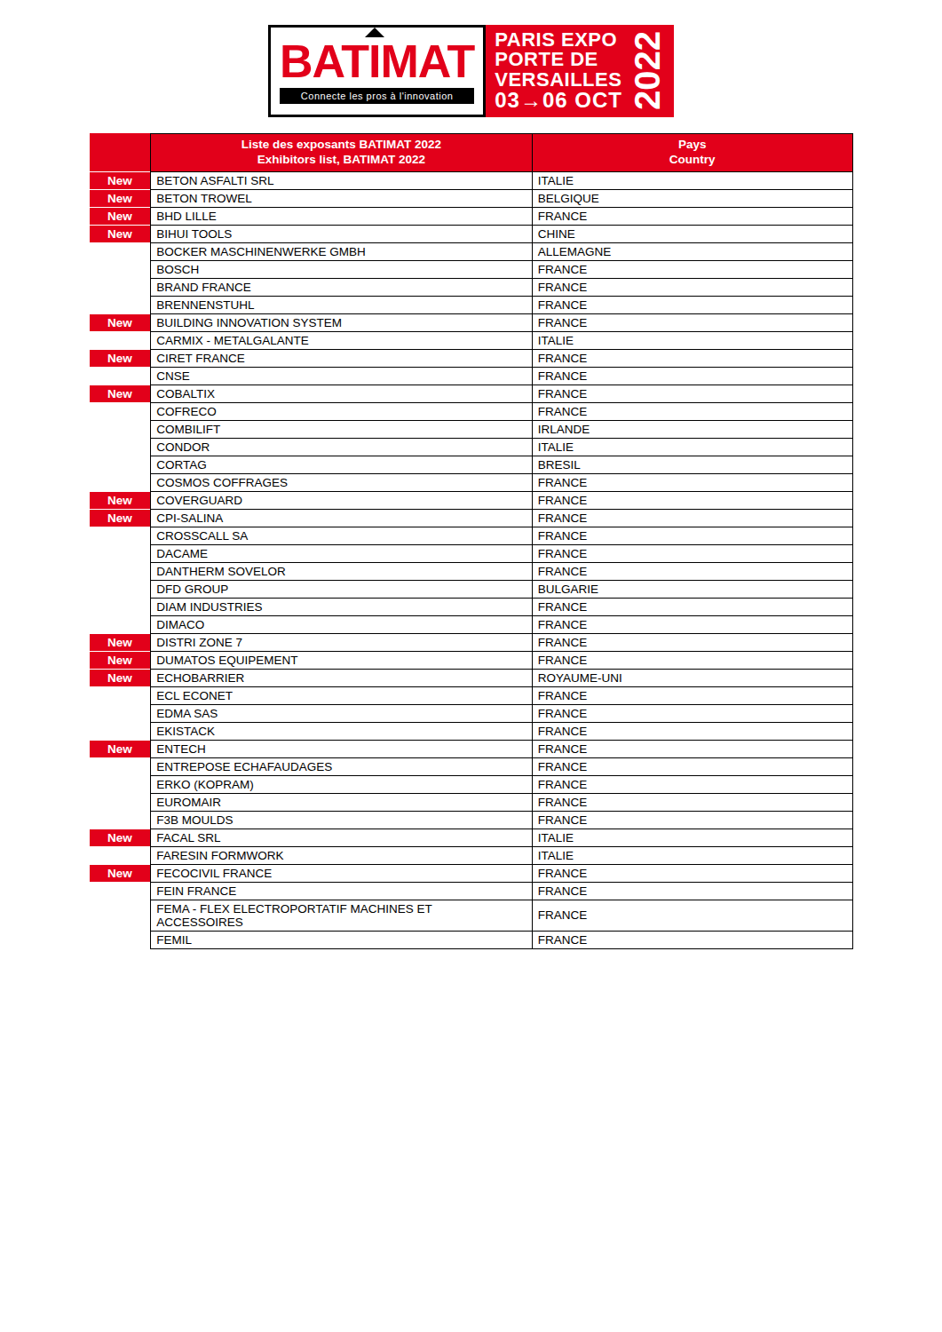BATIMAT
Connecte les pros à l'innovation
PARIS EXPO
PORTE DE
VERSAILLES
03→06 OCT
2022
| | Liste des exposants BATIMAT 2022 Exhibitors list, BATIMAT 2022 | Pays Country |
| --- | --- | --- |
| New | BETON ASFALTI SRL | ITALIE |
| New | BETON TROWEL | BELGIQUE |
| New | BHD LILLE | FRANCE |
| New | BIHUI TOOLS | CHINE |
| | BOCKER MASCHINENWERKE GMBH | ALLEMAGNE |
| | BOSCH | FRANCE |
| | BRAND FRANCE | FRANCE |
| | BRENNENSTUHL | FRANCE |
| New | BUILDING INNOVATION SYSTEM | FRANCE |
| | CARMIX - METALGALANTE | ITALIE |
| New | CIRET FRANCE | FRANCE |
| | CNSE | FRANCE |
| New | COBALTIX | FRANCE |
| | COFRECO | FRANCE |
| | COMBILIFT | IRLANDE |
| | CONDOR | ITALIE |
| | CORTAG | BRESIL |
| | COSMOS COFFRAGES | FRANCE |
| New | COVERGUARD | FRANCE |
| New | CPI-SALINA | FRANCE |
| | CROSSCALL SA | FRANCE |
| | DACAME | FRANCE |
| | DANTHERM SOVELOR | FRANCE |
| | DFD GROUP | BULGARIE |
| | DIAM INDUSTRIES | FRANCE |
| | DIMACO | FRANCE |
| New | DISTRI ZONE 7 | FRANCE |
| New | DUMATOS EQUIPEMENT | FRANCE |
| New | ECHOBARRIER | ROYAUME-UNI |
| | ECL ECONET | FRANCE |
| | EDMA SAS | FRANCE |
| | EKISTACK | FRANCE |
| New | ENTECH | FRANCE |
| | ENTREPOSE ECHAFAUDAGES | FRANCE |
| | ERKO (KOPRAM) | FRANCE |
| | EUROMAIR | FRANCE |
| | F3B MOULDS | FRANCE |
| New | FACAL SRL | ITALIE |
| | FARESIN FORMWORK | ITALIE |
| New | FECOCIVIL FRANCE | FRANCE |
| | FEIN FRANCE | FRANCE |
| | FEMA - FLEX ELECTROPORTATIF MACHINES ET ACCESSOIRES | FRANCE |
| | FEMIL | FRANCE |